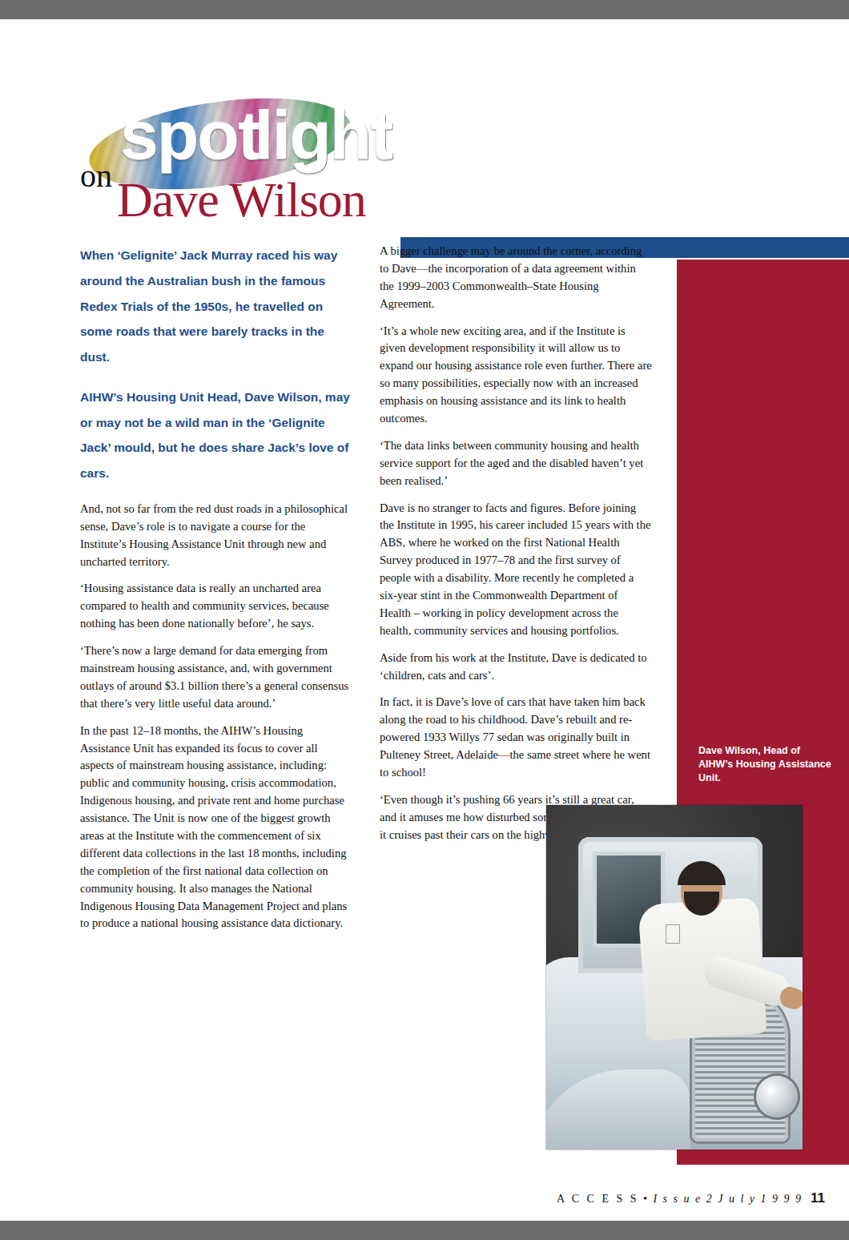spot light
on Dave Wilson
When ‘Gelignite’ Jack Murray raced his way around the Australian bush in the famous Redex Trials of the 1950s, he travelled on some roads that were barely tracks in the dust.
AIHW’s Housing Unit Head, Dave Wilson, may or may not be a wild man in the ‘Gelignite Jack’ mould, but he does share Jack’s love of cars.
And, not so far from the red dust roads in a philosophical sense, Dave’s role is to navigate a course for the Institute’s Housing Assistance Unit through new and uncharted territory.
‘Housing assistance data is really an uncharted area compared to health and community services, because nothing has been done nationally before’, he says.
‘There’s now a large demand for data emerging from mainstream housing assistance, and, with government outlays of around $3.1 billion there’s a general consensus that there’s very little useful data around.’
In the past 12–18 months, the AIHW’s Housing Assistance Unit has expanded its focus to cover all aspects of mainstream housing assistance, including: public and community housing, crisis accommodation, Indigenous housing, and private rent and home purchase assistance. The Unit is now one of the biggest growth areas at the Institute with the commencement of six different data collections in the last 18 months, including the completion of the first national data collection on community housing. It also manages the National Indigenous Housing Data Management Project and plans to produce a national housing assistance data dictionary.
A bigger challenge may be around the corner, according to Dave—the incorporation of a data agreement within the 1999–2003 Commonwealth–State Housing Agreement.
‘It’s a whole new exciting area, and if the Institute is given development responsibility it will allow us to expand our housing assistance role even further. There are so many possibilities, especially now with an increased emphasis on housing assistance and its link to health outcomes.
‘The data links between community housing and health service support for the aged and the disabled haven’t yet been realised.’
Dave is no stranger to facts and figures. Before joining the Institute in 1995, his career included 15 years with the ABS, where he worked on the first National Health Survey produced in 1977–78 and the first survey of people with a disability. More recently he completed a six-year stint in the Commonwealth Department of Health – working in policy development across the health, community services and housing portfolios.
Aside from his work at the Institute, Dave is dedicated to ‘children, cats and cars’.
In fact, it is Dave’s love of cars that have taken him back along the road to his childhood. Dave’s rebuilt and re-powered 1933 Willys 77 sedan was originally built in Pulteney Street, Adelaide—the same street where he went to school!
‘Even though it’s pushing 66 years it’s still a great car, and it amuses me how disturbed some people look when it cruises past their cars on the highway.’
Dave Wilson, Head of AIHW’s Housing Assistance Unit.
A C C E S S • I s s u e 2 J u l y 1 9 9 911